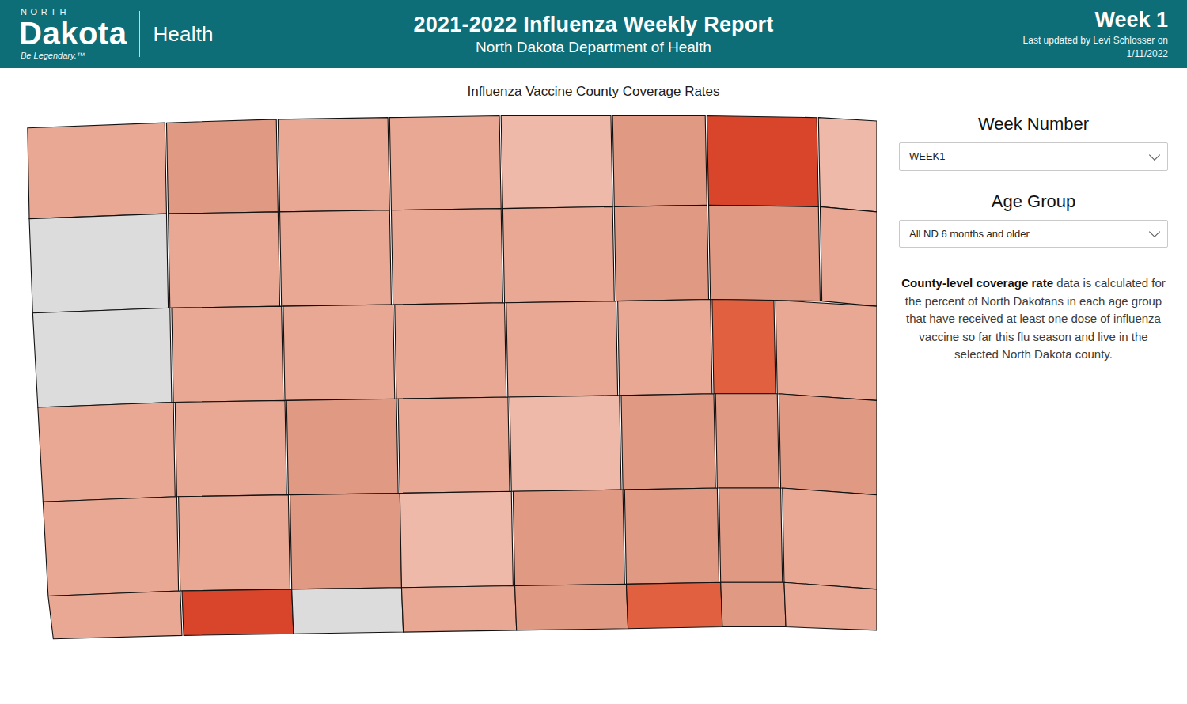North
Dakota
Be Legendary.™
Health
2021-2022 Influenza Weekly Report
North Dakota Department of Health
Week 1
Last updated by Levi Schlosser on
1/11/2022
Influenza Vaccine County Coverage Rates
Influenza Vaccine County Coverage Rates — North Dakota counties Counties are shaded from light to dark; darker shades indicate higher coverage. One county in the north-central/northeast region is the darkest. A county in the south-central area and one in the southeast are also darker. Two counties appear unshaded (gray).
Week Number
WEEK1
Age Group
All ND 6 months and older
County-level coverage rate data is calculated for the percent of North Dakotans in each age group that have received at least one dose of influenza vaccine so far this flu season and live in the selected North Dakota county.